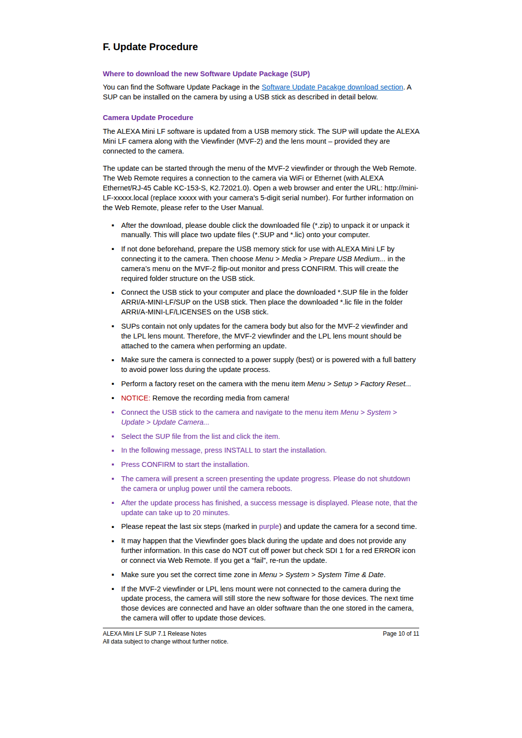F. Update Procedure
Where to download the new Software Update Package (SUP)
You can find the Software Update Package in the Software Update Pacakge download section. A SUP can be installed on the camera by using a USB stick as described in detail below.
Camera Update Procedure
The ALEXA Mini LF software is updated from a USB memory stick. The SUP will update the ALEXA Mini LF camera along with the Viewfinder (MVF-2) and the lens mount – provided they are connected to the camera.
The update can be started through the menu of the MVF-2 viewfinder or through the Web Remote. The Web Remote requires a connection to the camera via WiFi or Ethernet (with ALEXA Ethernet/RJ-45 Cable KC-153-S, K2.72021.0). Open a web browser and enter the URL: http://mini-LF-xxxxx.local (replace xxxxx with your camera's 5-digit serial number). For further information on the Web Remote, please refer to the User Manual.
After the download, please double click the downloaded file (*.zip) to unpack it or unpack it manually. This will place two update files (*.SUP and *.lic) onto your computer.
If not done beforehand, prepare the USB memory stick for use with ALEXA Mini LF by connecting it to the camera. Then choose Menu > Media > Prepare USB Medium... in the camera’s menu on the MVF-2 flip-out monitor and press CONFIRM. This will create the required folder structure on the USB stick.
Connect the USB stick to your computer and place the downloaded *.SUP file in the folder ARRI/A-MINI-LF/SUP on the USB stick. Then place the downloaded *.lic file in the folder ARRI/A-MINI-LF/LICENSES on the USB stick.
SUPs contain not only updates for the camera body but also for the MVF-2 viewfinder and the LPL lens mount. Therefore, the MVF-2 viewfinder and the LPL lens mount should be attached to the camera when performing an update.
Make sure the camera is connected to a power supply (best) or is powered with a full battery to avoid power loss during the update process.
Perform a factory reset on the camera with the menu item Menu > Setup > Factory Reset...
NOTICE: Remove the recording media from camera!
Connect the USB stick to the camera and navigate to the menu item Menu > System > Update > Update Camera...
Select the SUP file from the list and click the item.
In the following message, press INSTALL to start the installation.
Press CONFIRM to start the installation.
The camera will present a screen presenting the update progress. Please do not shutdown the camera or unplug power until the camera reboots.
After the update process has finished, a success message is displayed. Please note, that the update can take up to 20 minutes.
Please repeat the last six steps (marked in purple) and update the camera for a second time.
It may happen that the Viewfinder goes black during the update and does not provide any further information. In this case do NOT cut off power but check SDI 1 for a red ERROR icon or connect via Web Remote. If you get a “fail”, re-run the update.
Make sure you set the correct time zone in Menu > System > System Time & Date.
If the MVF-2 viewfinder or LPL lens mount were not connected to the camera during the update process, the camera will still store the new software for those devices. The next time those devices are connected and have an older software than the one stored in the camera, the camera will offer to update those devices.
ALEXA Mini LF SUP 7.1 Release Notes
All data subject to change without further notice.
Page 10 of 11